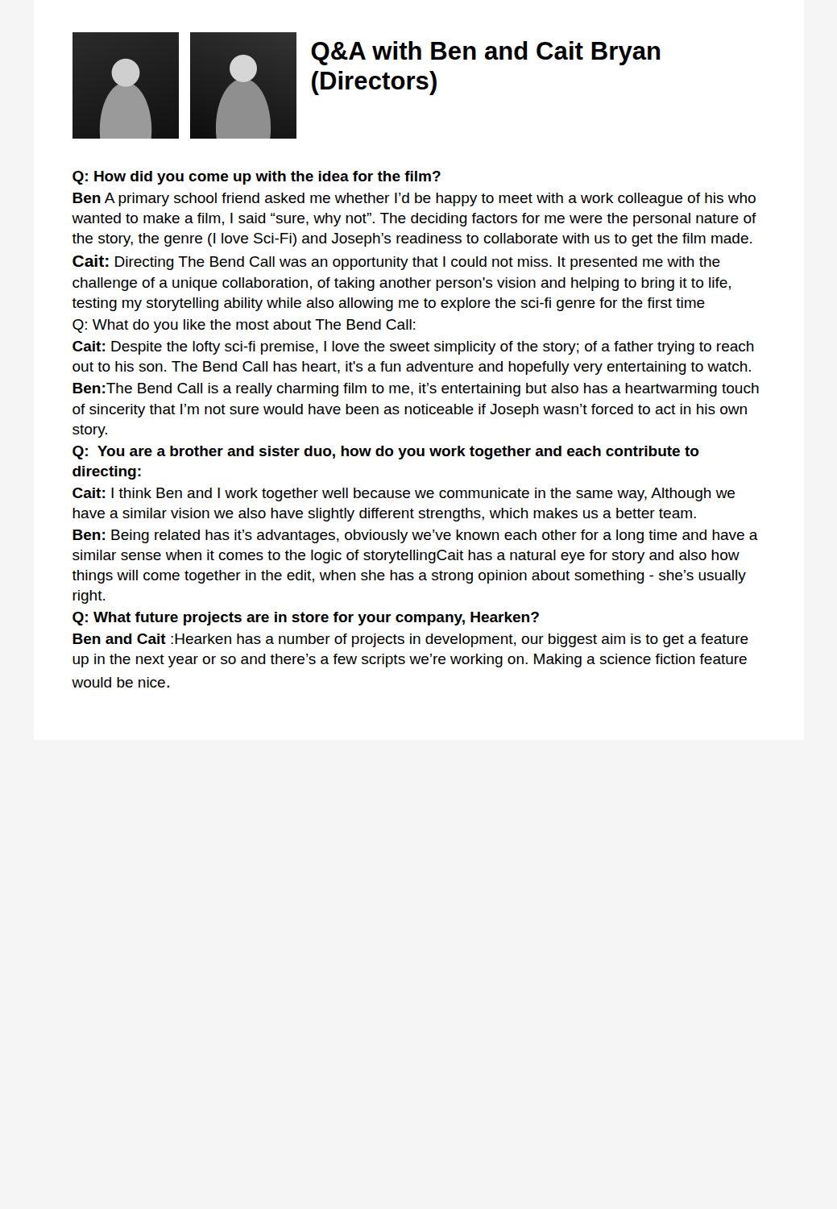Q&A with Ben and Cait Bryan (Directors)
Q: How did you come up with the idea for the film?
Ben A primary school friend asked me whether I’d be happy to meet with a work colleague of his who wanted to make a film, I said “sure, why not”. The deciding factors for me were the personal nature of the story, the genre (I love Sci-Fi) and Joseph’s readiness to collaborate with us to get the film made.
Cait: Directing The Bend Call was an opportunity that I could not miss. It presented me with the challenge of a unique collaboration, of taking another person's vision and helping to bring it to life, testing my storytelling ability while also allowing me to explore the sci-fi genre for the first time
Q: What do you like the most about The Bend Call:
Cait: Despite the lofty sci-fi premise, I love the sweet simplicity of the story; of a father trying to reach out to his son. The Bend Call has heart, it's a fun adventure and hopefully very entertaining to watch.
Ben: The Bend Call is a really charming film to me, it’s entertaining but also has a heartwarming touch of sincerity that I’m not sure would have been as noticeable if Joseph wasn’t forced to act in his own story.
Q: You are a brother and sister duo, how do you work together and each contribute to directing:
Cait: I think Ben and I work together well because we communicate in the same way, Although we have a similar vision we also have slightly different strengths, which makes us a better team.
Ben: Being related has it’s advantages, obviously we’ve known each other for a long time and have a similar sense when it comes to the logic of storytellingCait has a natural eye for story and also how things will come together in the edit, when she has a strong opinion about something - she’s usually right.
Q: What future projects are in store for your company, Hearken?
Ben and Cait :Hearken has a number of projects in development, our biggest aim is to get a feature up in the next year or so and there’s a few scripts we’re working on. Making a science fiction feature would be nice.